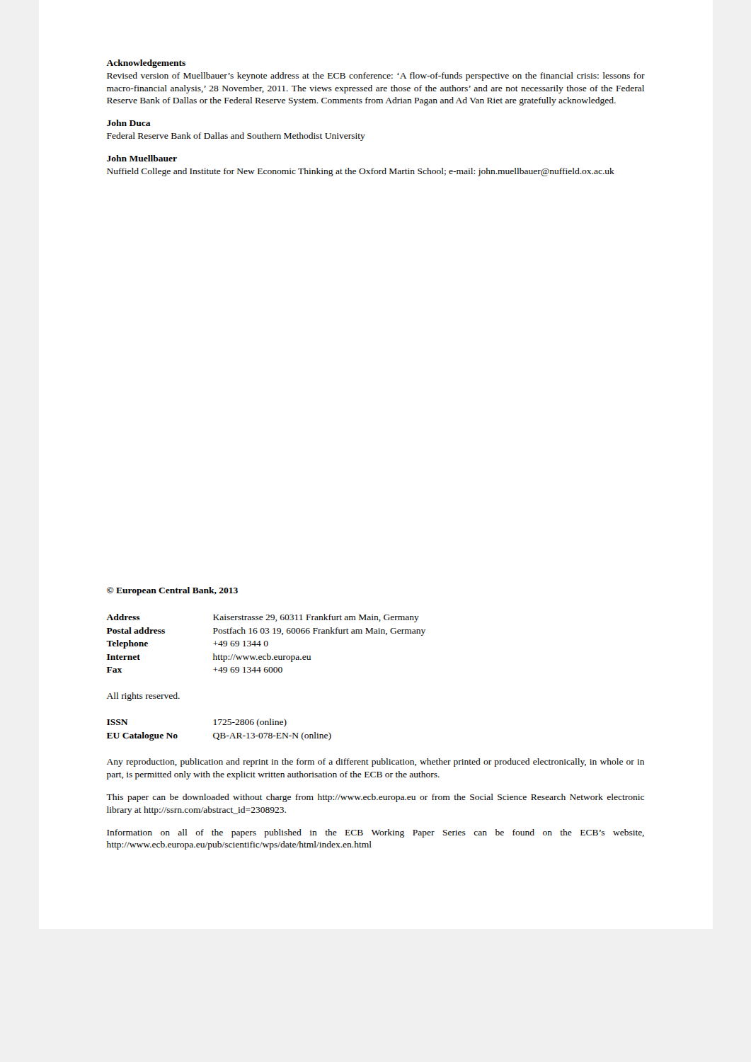Acknowledgements
Revised version of Muellbauer’s keynote address at the ECB conference: ‘A flow-of-funds perspective on the financial crisis: lessons for macro-financial analysis,’ 28 November, 2011. The views expressed are those of the authors’ and are not necessarily those of the Federal Reserve Bank of Dallas or the Federal Reserve System. Comments from Adrian Pagan and Ad Van Riet are gratefully acknowledged.
John Duca
Federal Reserve Bank of Dallas and Southern Methodist University
John Muellbauer
Nuffield College and Institute for New Economic Thinking at the Oxford Martin School; e-mail: john.muellbauer@nuffield.ox.ac.uk
© European Central Bank, 2013
| Address | Kaiserstrasse 29, 60311 Frankfurt am Main, Germany |
| Postal address | Postfach 16 03 19, 60066 Frankfurt am Main, Germany |
| Telephone | +49 69 1344 0 |
| Internet | http://www.ecb.europa.eu |
| Fax | +49 69 1344 6000 |
All rights reserved.
| ISSN | 1725-2806 (online) |
| EU Catalogue No | QB-AR-13-078-EN-N (online) |
Any reproduction, publication and reprint in the form of a different publication, whether printed or produced electronically, in whole or in part, is permitted only with the explicit written authorisation of the ECB or the authors.
This paper can be downloaded without charge from http://www.ecb.europa.eu or from the Social Science Research Network electronic library at http://ssrn.com/abstract_id=2308923.
Information on all of the papers published in the ECB Working Paper Series can be found on the ECB’s website, http://www.ecb.europa.eu/pub/scientific/wps/date/html/index.en.html